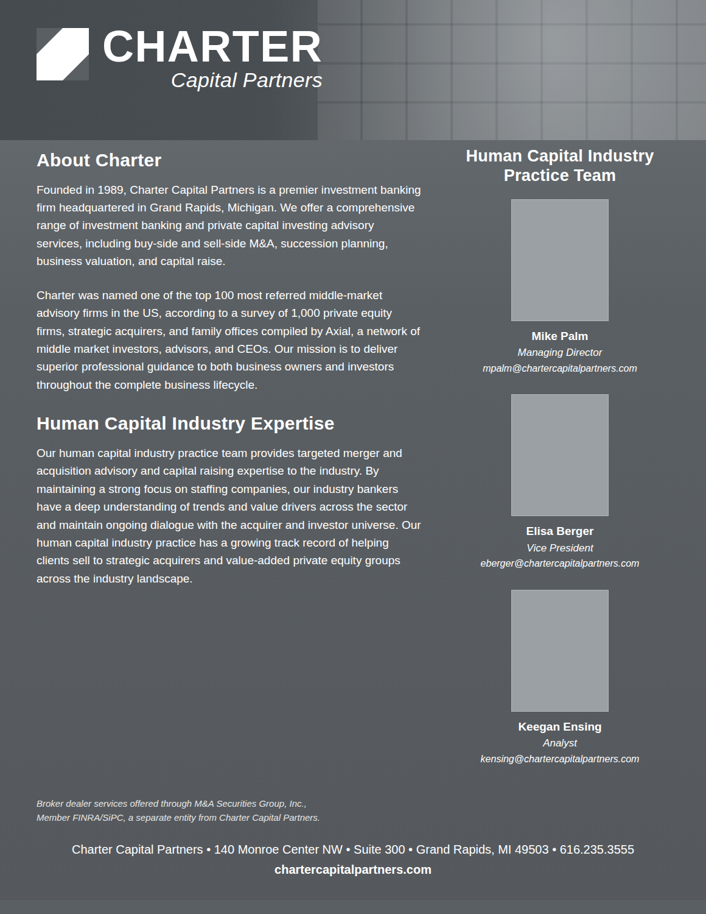CHARTER Capital Partners
About Charter
Founded in 1989, Charter Capital Partners is a premier investment banking firm headquartered in Grand Rapids, Michigan. We offer a comprehensive range of investment banking and private capital investing advisory services, including buy-side and sell-side M&A, succession planning, business valuation, and capital raise.
Charter was named one of the top 100 most referred middle-market advisory firms in the US, according to a survey of 1,000 private equity firms, strategic acquirers, and family offices compiled by Axial, a network of middle market investors, advisors, and CEOs. Our mission is to deliver superior professional guidance to both business owners and investors throughout the complete business lifecycle.
Human Capital Industry Expertise
Our human capital industry practice team provides targeted merger and acquisition advisory and capital raising expertise to the industry. By maintaining a strong focus on staffing companies, our industry bankers have a deep understanding of trends and value drivers across the sector and maintain ongoing dialogue with the acquirer and investor universe. Our human capital industry practice has a growing track record of helping clients sell to strategic acquirers and value-added private equity groups across the industry landscape.
Human Capital Industry
Practice Team
Mike Palm Managing Director mpalm@chartercapitalpartners.com
Elisa Berger Vice President eberger@chartercapitalpartners.com
Keegan Ensing Analyst kensing@chartercapitalpartners.com
Broker dealer services offered through M&A Securities Group, Inc.,
Member FINRA/SiPC, a separate entity from Charter Capital Partners.
Charter Capital Partners • 140 Monroe Center NW • Suite 300 • Grand Rapids, MI 49503 • 616.235.3555 chartercapitalpartners.com